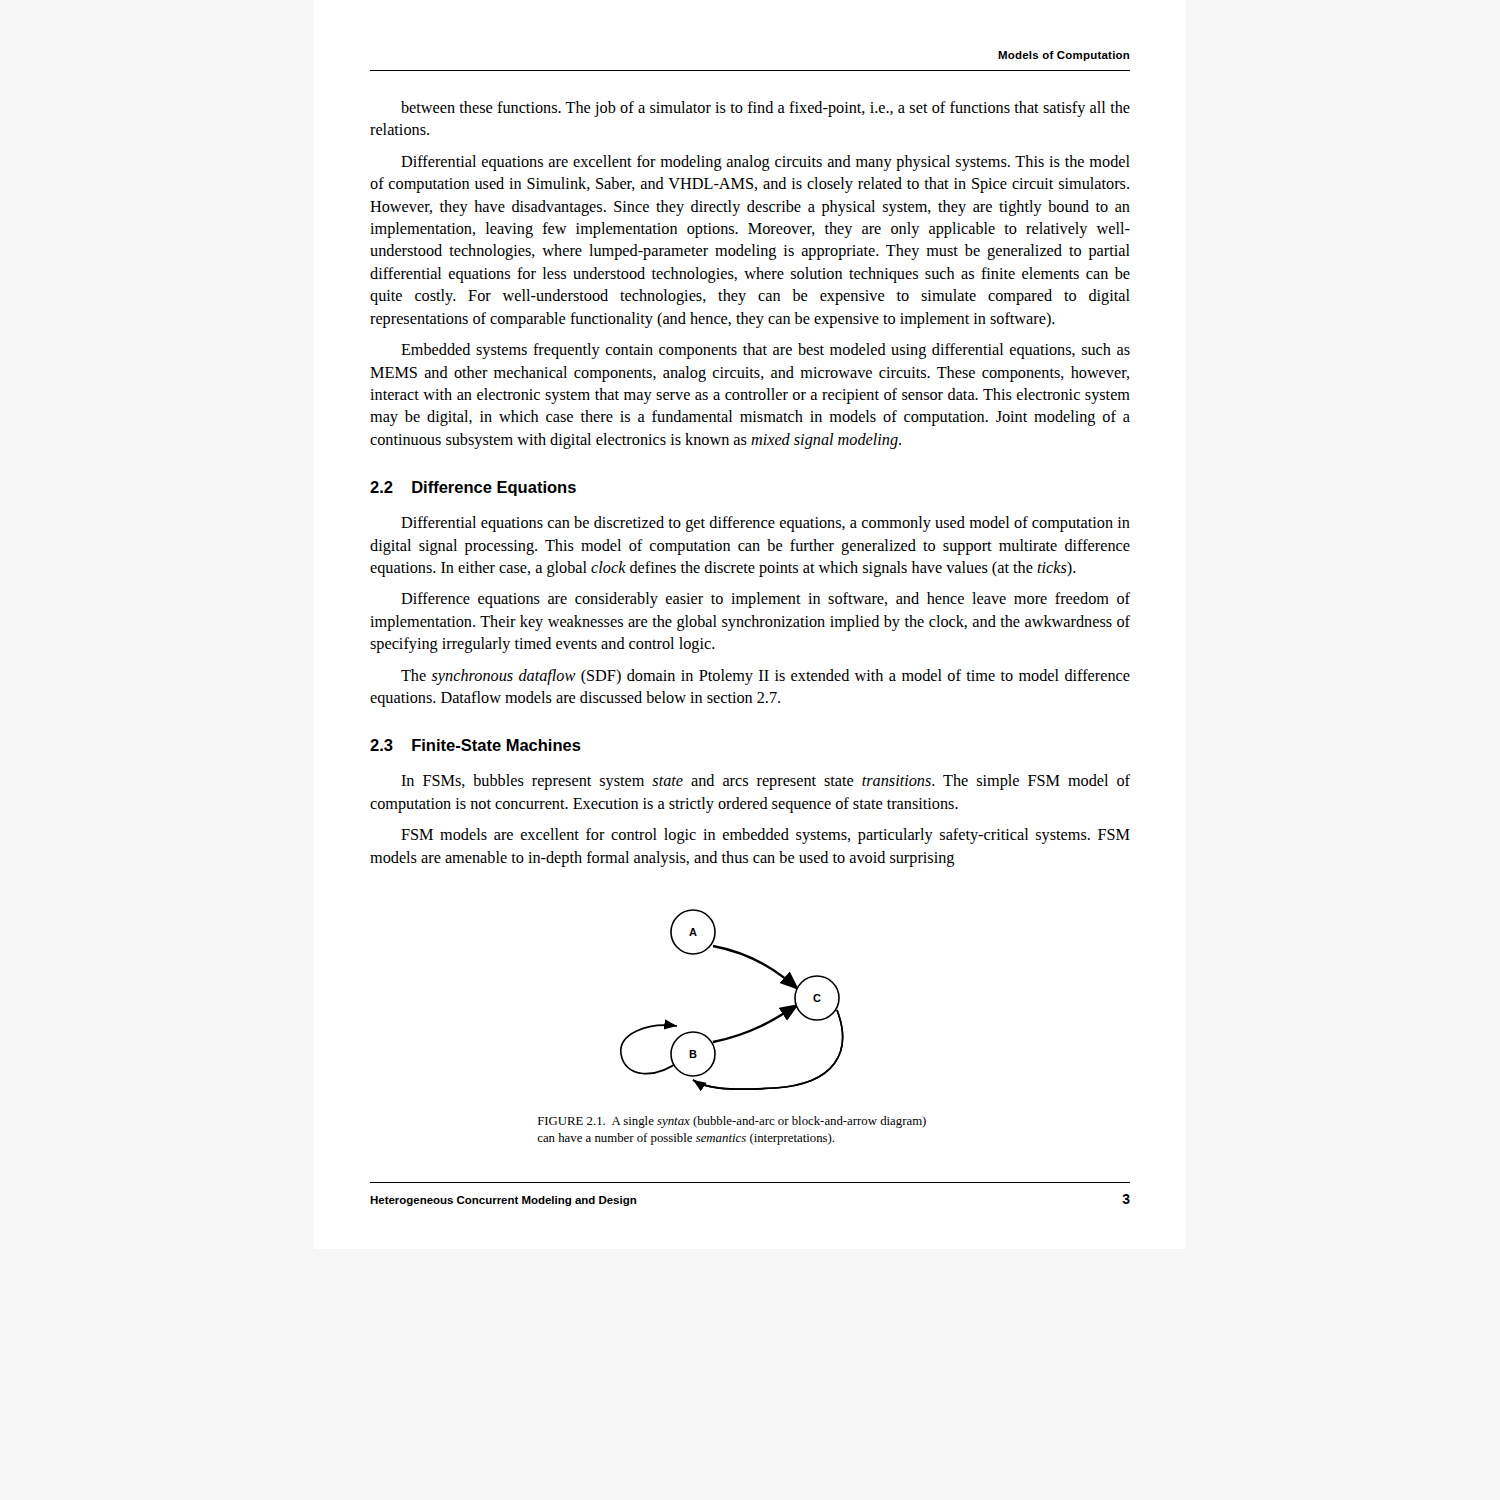Models of Computation
between these functions. The job of a simulator is to find a fixed-point, i.e., a set of functions that satisfy all the relations.
Differential equations are excellent for modeling analog circuits and many physical systems. This is the model of computation used in Simulink, Saber, and VHDL-AMS, and is closely related to that in Spice circuit simulators. However, they have disadvantages. Since they directly describe a physical system, they are tightly bound to an implementation, leaving few implementation options. Moreover, they are only applicable to relatively well-understood technologies, where lumped-parameter modeling is appropriate. They must be generalized to partial differential equations for less understood technologies, where solution techniques such as finite elements can be quite costly. For well-understood technologies, they can be expensive to simulate compared to digital representations of comparable functionality (and hence, they can be expensive to implement in software).
Embedded systems frequently contain components that are best modeled using differential equations, such as MEMS and other mechanical components, analog circuits, and microwave circuits. These components, however, interact with an electronic system that may serve as a controller or a recipient of sensor data. This electronic system may be digital, in which case there is a fundamental mismatch in models of computation. Joint modeling of a continuous subsystem with digital electronics is known as mixed signal modeling.
2.2 Difference Equations
Differential equations can be discretized to get difference equations, a commonly used model of computation in digital signal processing. This model of computation can be further generalized to support multirate difference equations. In either case, a global clock defines the discrete points at which signals have values (at the ticks).
Difference equations are considerably easier to implement in software, and hence leave more freedom of implementation. Their key weaknesses are the global synchronization implied by the clock, and the awkwardness of specifying irregularly timed events and control logic.
The synchronous dataflow (SDF) domain in Ptolemy II is extended with a model of time to model difference equations. Dataflow models are discussed below in section 2.7.
2.3 Finite-State Machines
In FSMs, bubbles represent system state and arcs represent state transitions. The simple FSM model of computation is not concurrent. Execution is a strictly ordered sequence of state transitions.
FSM models are excellent for control logic in embedded systems, particularly safety-critical systems. FSM models are amenable to in-depth formal analysis, and thus can be used to avoid surprising
A B C
FIGURE 2.1. A single syntax (bubble-and-arc or block-and-arrow diagram)
can have a number of possible semantics (interpretations).
Heterogeneous Concurrent Modeling and Design 3